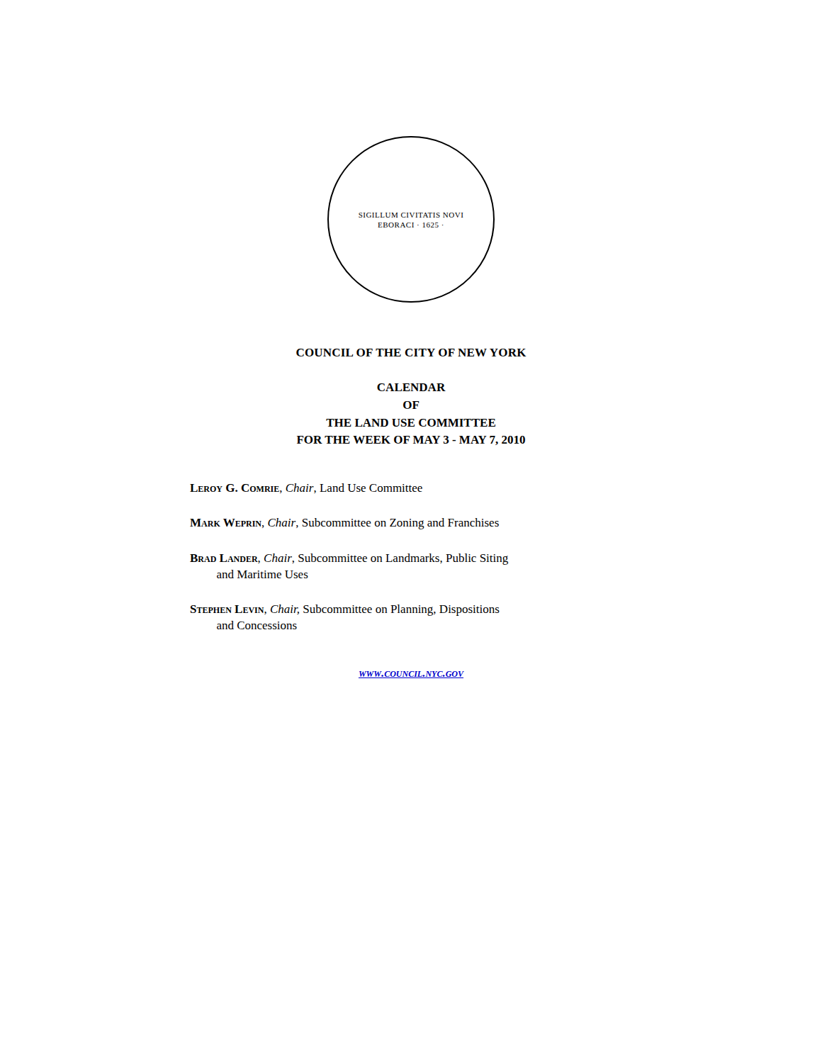COUNCIL OF THE CITY OF NEW YORK
CALENDAR
OF
THE LAND USE COMMITTEE
FOR THE WEEK OF MAY 3 - MAY 7, 2010
Leroy G. Comrie, Chair, Land Use Committee
Mark Weprin, Chair, Subcommittee on Zoning and Franchises
Brad Lander, Chair, Subcommittee on Landmarks, Public Siting and Maritime Uses
Stephen Levin, Chair, Subcommittee on Planning, Dispositions and Concessions
www.council.nyc.gov